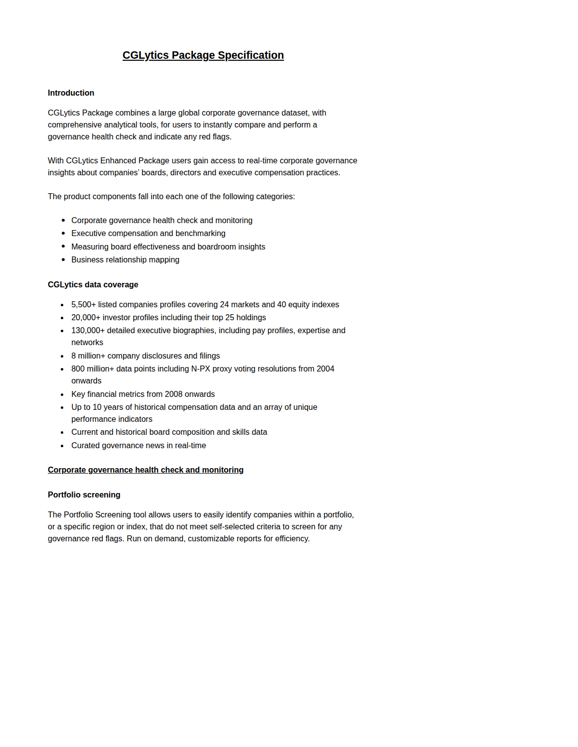CGLytics Package Specification
Introduction
CGLytics Package combines a large global corporate governance dataset, with comprehensive analytical tools, for users to instantly compare and perform a governance health check and indicate any red flags.
With CGLytics Enhanced Package users gain access to real-time corporate governance insights about companies’ boards, directors and executive compensation practices.
The product components fall into each one of the following categories:
Corporate governance health check and monitoring
Executive compensation and benchmarking
Measuring board effectiveness and boardroom insights
Business relationship mapping
CGLytics data coverage
5,500+ listed companies profiles covering 24 markets and 40 equity indexes
20,000+ investor profiles including their top 25 holdings
130,000+ detailed executive biographies, including pay profiles, expertise and networks
8 million+ company disclosures and filings
800 million+ data points including N-PX proxy voting resolutions from 2004 onwards
Key financial metrics from 2008 onwards
Up to 10 years of historical compensation data and an array of unique performance indicators
Current and historical board composition and skills data
Curated governance news in real-time
Corporate governance health check and monitoring
Portfolio screening
The Portfolio Screening tool allows users to easily identify companies within a portfolio, or a specific region or index, that do not meet self-selected criteria to screen for any governance red flags. Run on demand, customizable reports for efficiency.